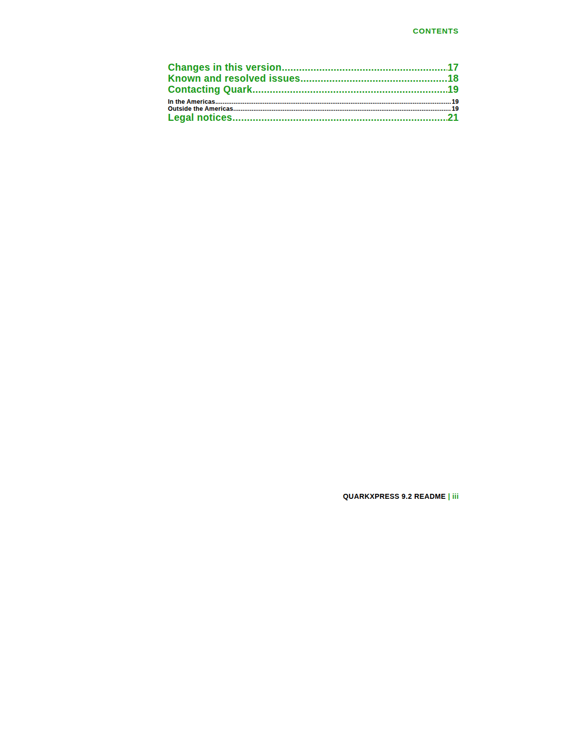CONTENTS
Changes in this version ..................................................................................................................................................... 17
Known and resolved issues ..................................................................................................................................................... 18
Contacting Quark ..................................................................................................................................................... 19
In the Americas ..................................................................................................................................................... 19
Outside the Americas ..................................................................................................................................................... 19
Legal notices ..................................................................................................................................................... 21
QUARKXPRESS 9.2 README | iii